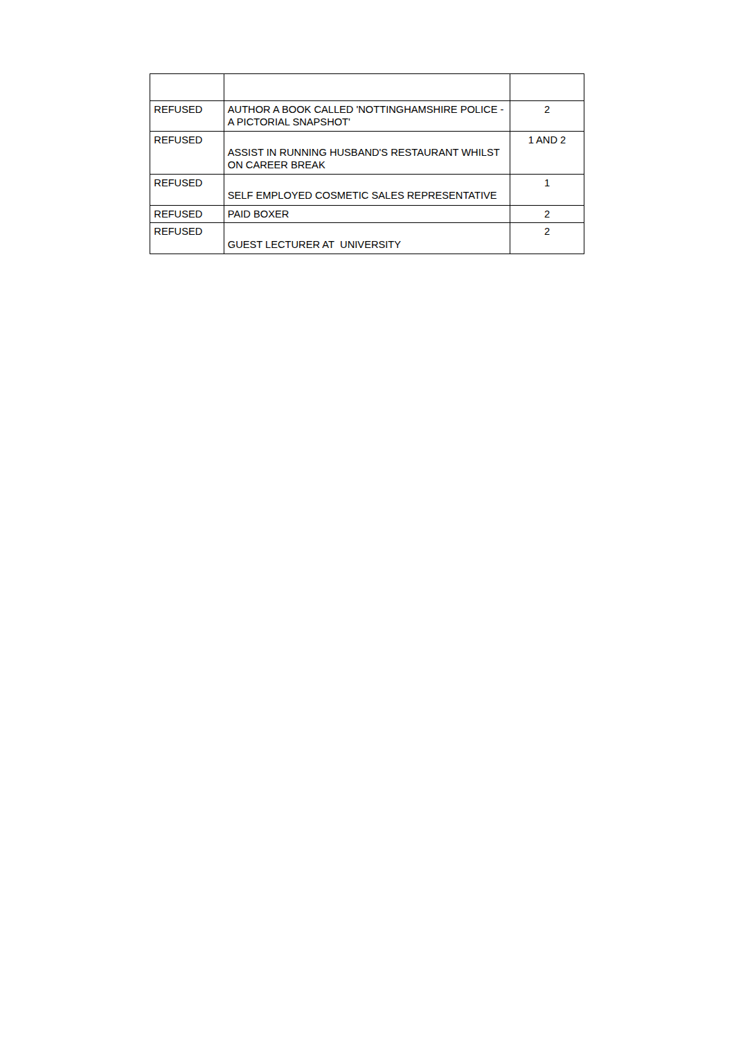| REFUSED | AUTHOR A BOOK CALLED 'NOTTINGHAMSHIRE POLICE - A PICTORIAL SNAPSHOT' | 2 |
| REFUSED | ASSIST IN RUNNING HUSBAND'S RESTAURANT WHILST ON CAREER BREAK | 1 AND 2 |
| REFUSED | SELF EMPLOYED COSMETIC SALES REPRESENTATIVE | 1 |
| REFUSED | PAID BOXER | 2 |
| REFUSED | GUEST LECTURER AT UNIVERSITY | 2 |